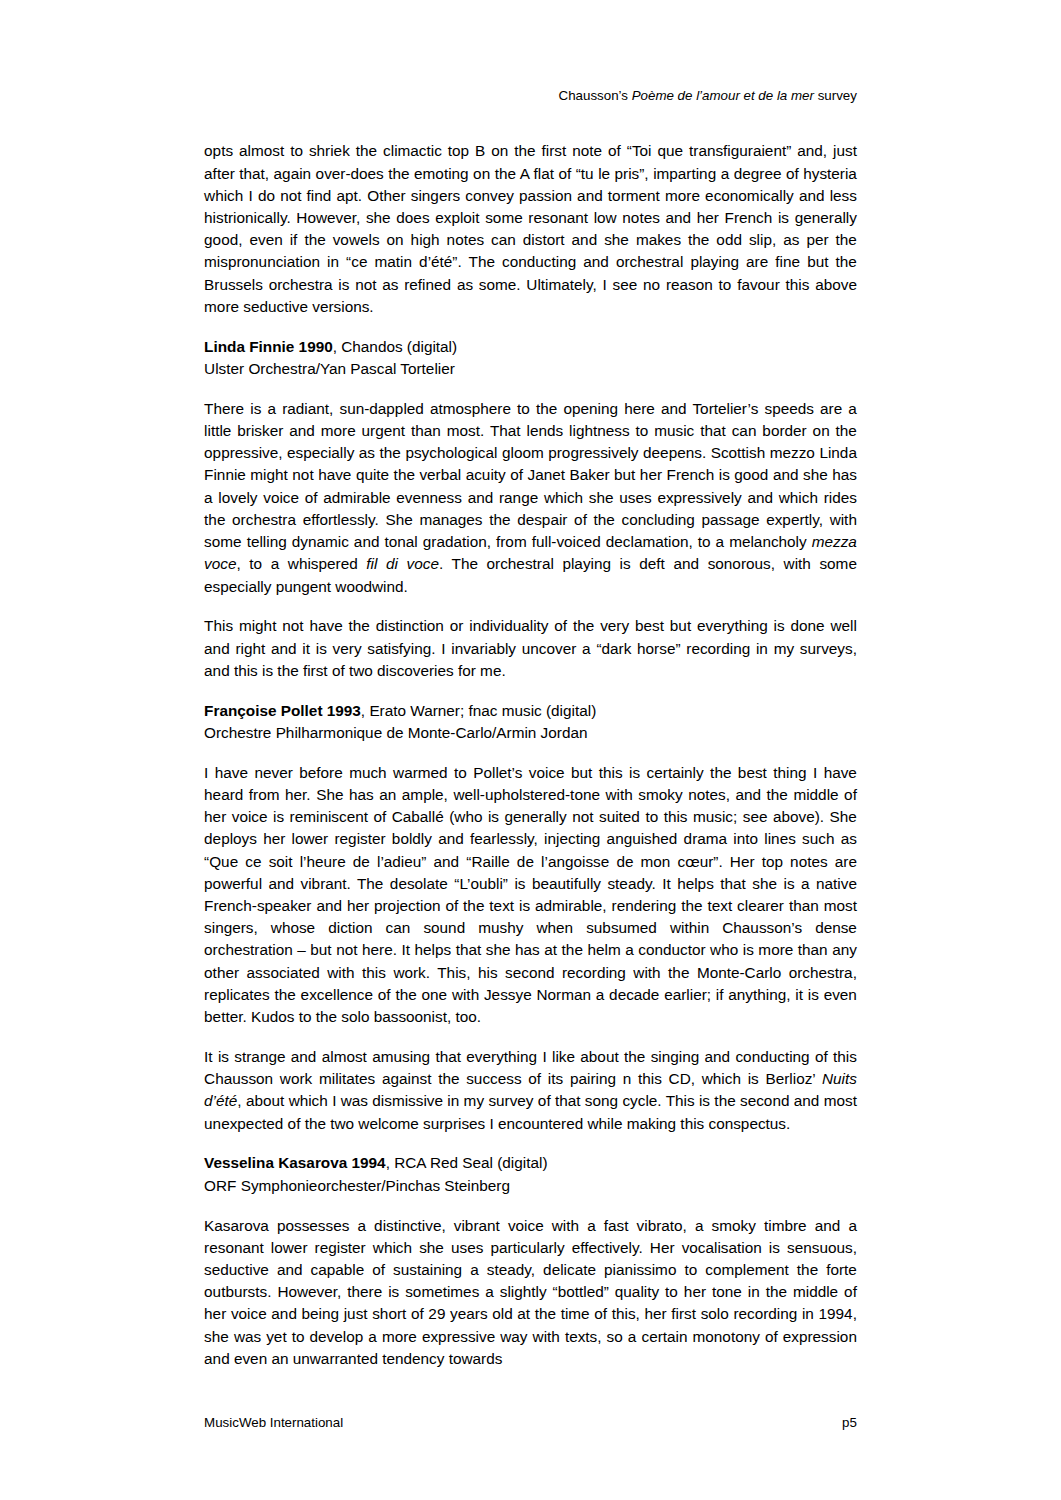Chausson’s Poème de l’amour et de la mer survey
opts almost to shriek the climactic top B on the first note of “Toi que transfiguraient” and, just after that, again over-does the emoting on the A flat of “tu le pris”, imparting a degree of hysteria which I do not find apt. Other singers convey passion and torment more economically and less histrionically. However, she does exploit some resonant low notes and her French is generally good, even if the vowels on high notes can distort and she makes the odd slip, as per the mispronunciation in “ce matin d’été”. The conducting and orchestral playing are fine but the Brussels orchestra is not as refined as some. Ultimately, I see no reason to favour this above more seductive versions.
Linda Finnie 1990, Chandos (digital)
Ulster Orchestra/Yan Pascal Tortelier
There is a radiant, sun-dappled atmosphere to the opening here and Tortelier’s speeds are a little brisker and more urgent than most. That lends lightness to music that can border on the oppressive, especially as the psychological gloom progressively deepens. Scottish mezzo Linda Finnie might not have quite the verbal acuity of Janet Baker but her French is good and she has a lovely voice of admirable evenness and range which she uses expressively and which rides the orchestra effortlessly. She manages the despair of the concluding passage expertly, with some telling dynamic and tonal gradation, from full-voiced declamation, to a melancholy mezza voce, to a whispered fil di voce. The orchestral playing is deft and sonorous, with some especially pungent woodwind.
This might not have the distinction or individuality of the very best but everything is done well and right and it is very satisfying. I invariably uncover a “dark horse” recording in my surveys, and this is the first of two discoveries for me.
Françoise Pollet 1993, Erato Warner; fnac music (digital)
Orchestre Philharmonique de Monte-Carlo/Armin Jordan
I have never before much warmed to Pollet’s voice but this is certainly the best thing I have heard from her. She has an ample, well-upholstered-tone with smoky notes, and the middle of her voice is reminiscent of Caballé (who is generally not suited to this music; see above). She deploys her lower register boldly and fearlessly, injecting anguished drama into lines such as “Que ce soit l’heure de l’adieu” and “Raille de l’angoisse de mon cœur”. Her top notes are powerful and vibrant. The desolate “L’oubli” is beautifully steady. It helps that she is a native French-speaker and her projection of the text is admirable, rendering the text clearer than most singers, whose diction can sound mushy when subsumed within Chausson’s dense orchestration – but not here. It helps that she has at the helm a conductor who is more than any other associated with this work. This, his second recording with the Monte-Carlo orchestra, replicates the excellence of the one with Jessye Norman a decade earlier; if anything, it is even better. Kudos to the solo bassoonist, too.
It is strange and almost amusing that everything I like about the singing and conducting of this Chausson work militates against the success of its pairing n this CD, which is Berlioz’ Nuits d’été, about which I was dismissive in my survey of that song cycle. This is the second and most unexpected of the two welcome surprises I encountered while making this conspectus.
Vesselina Kasarova 1994, RCA Red Seal (digital)
ORF Symphonieorchester/Pinchas Steinberg
Kasarova possesses a distinctive, vibrant voice with a fast vibrato, a smoky timbre and a resonant lower register which she uses particularly effectively. Her vocalisation is sensuous, seductive and capable of sustaining a steady, delicate pianissimo to complement the forte outbursts. However, there is sometimes a slightly “bottled” quality to her tone in the middle of her voice and being just short of 29 years old at the time of this, her first solo recording in 1994, she was yet to develop a more expressive way with texts, so a certain monotony of expression and even an unwarranted tendency towards
MusicWeb International p5